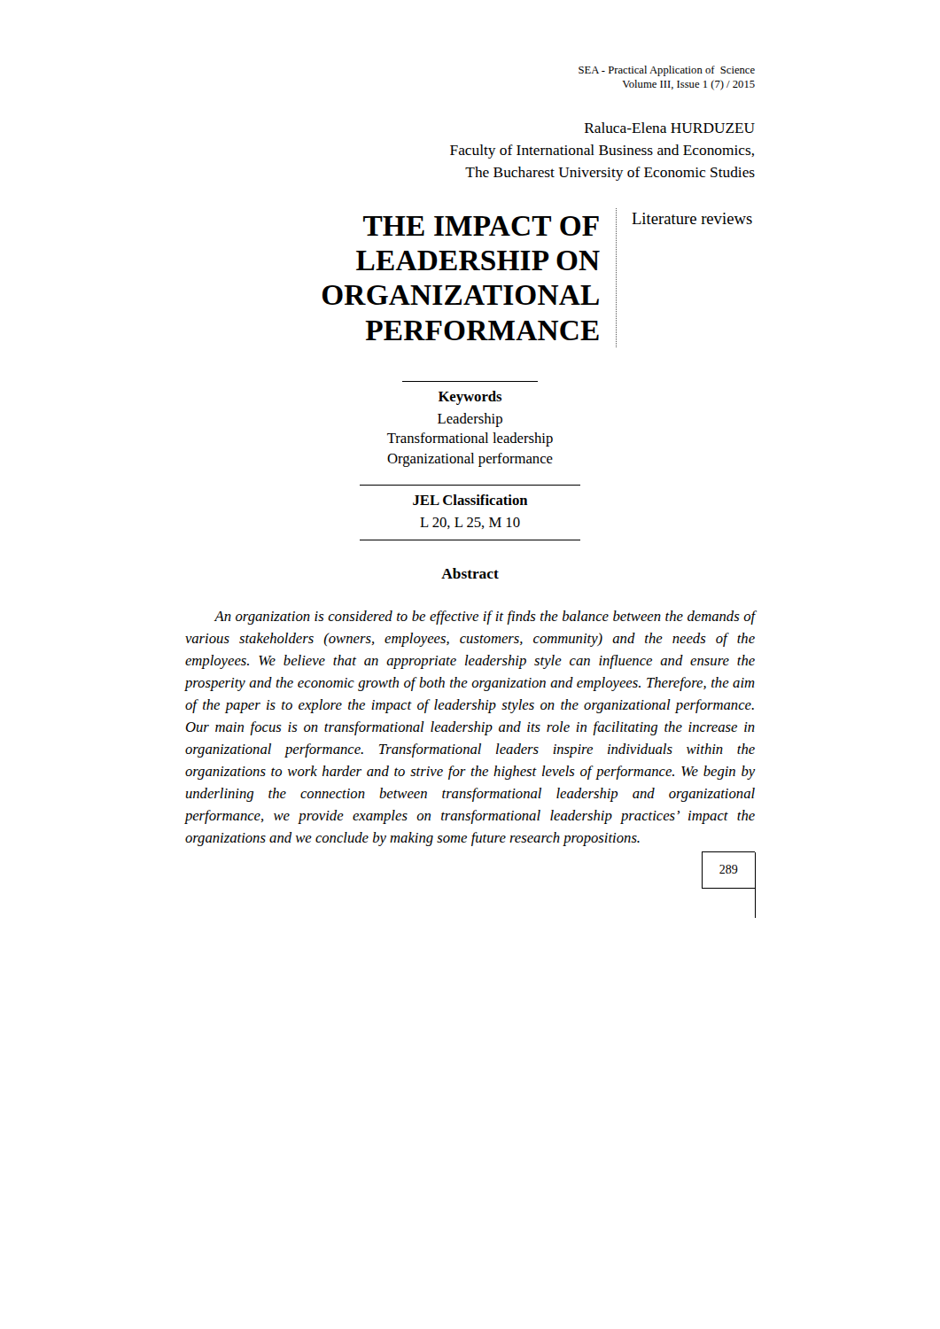SEA - Practical Application of Science
Volume III, Issue 1 (7) / 2015
Raluca-Elena HURDUZEU
Faculty of International Business and Economics,
The Bucharest University of Economic Studies
THE IMPACT OF LEADERSHIP ON ORGANIZATIONAL PERFORMANCE
Literature reviews
Keywords
Leadership
Transformational leadership
Organizational performance
JEL Classification
L 20, L 25, M 10
Abstract
An organization is considered to be effective if it finds the balance between the demands of various stakeholders (owners, employees, customers, community) and the needs of the employees. We believe that an appropriate leadership style can influence and ensure the prosperity and the economic growth of both the organization and employees. Therefore, the aim of the paper is to explore the impact of leadership styles on the organizational performance. Our main focus is on transformational leadership and its role in facilitating the increase in organizational performance. Transformational leaders inspire individuals within the organizations to work harder and to strive for the highest levels of performance. We begin by underlining the connection between transformational leadership and organizational performance, we provide examples on transformational leadership practices’ impact the organizations and we conclude by making some future research propositions.
289